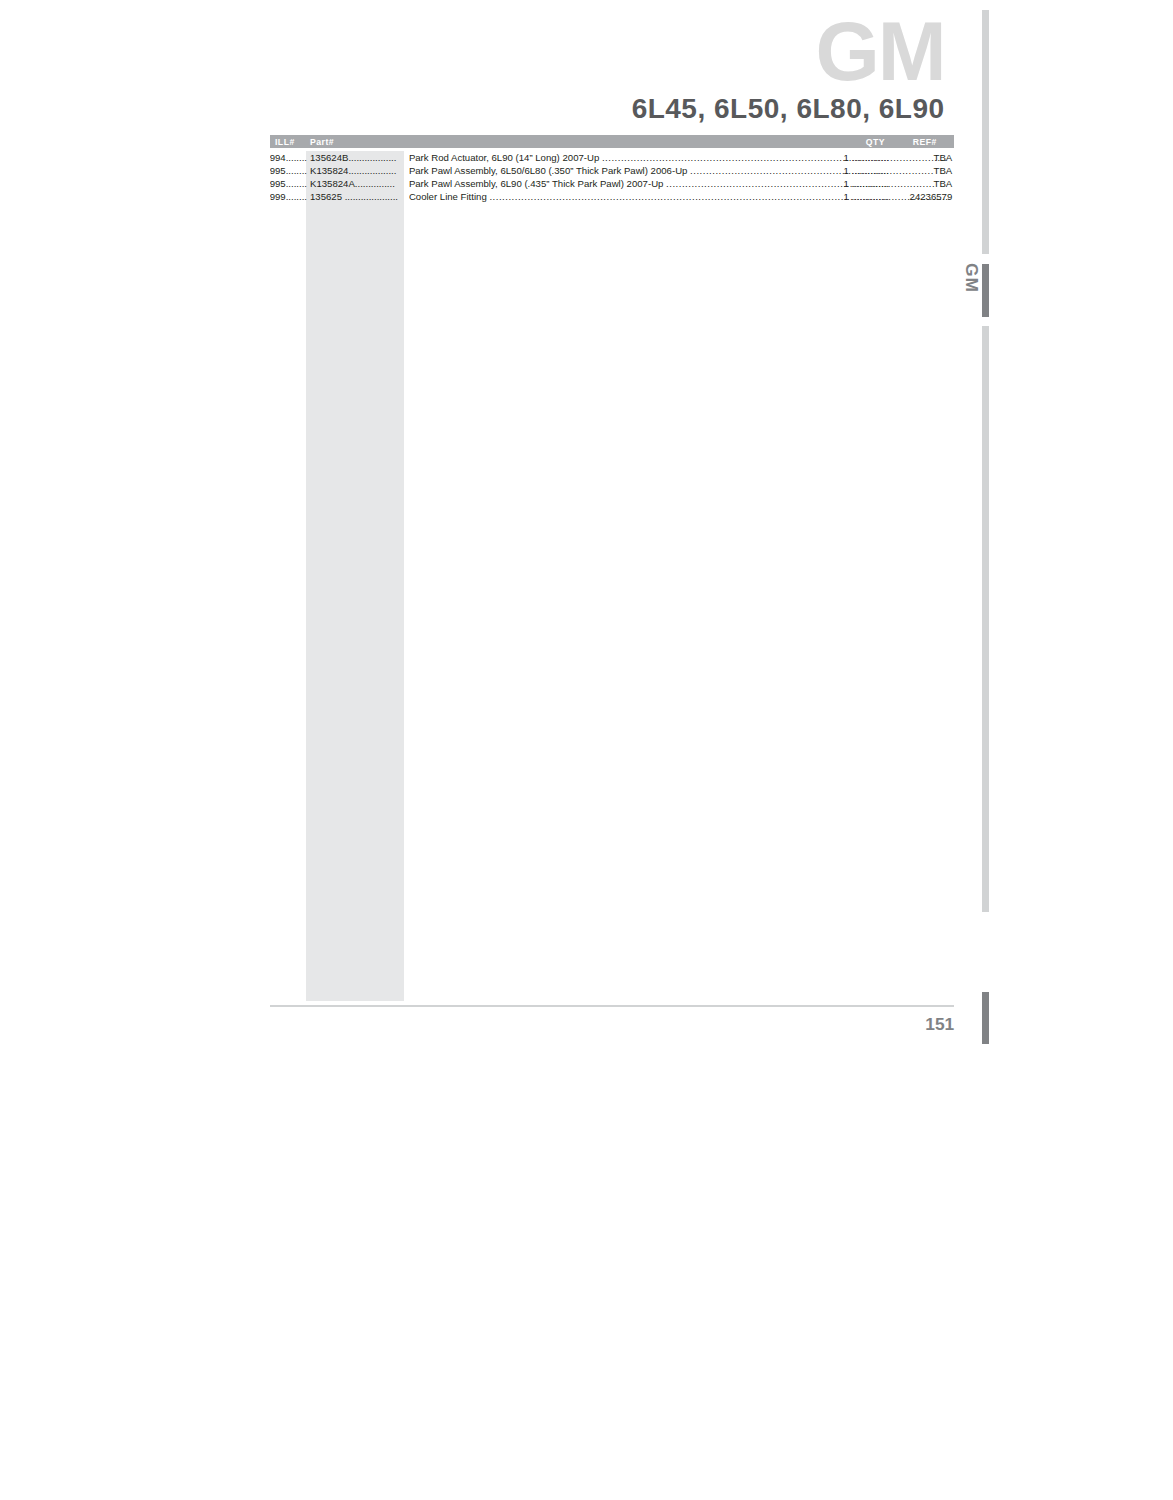GM
6L45, 6L50, 6L80, 6L90
ILL# Part# QTY REF#
994........ 135624B.................. Park Rod Actuator, 6L90 (14” Long) 2007-Up ............................................................................................................. 1 .............. TBA
995........ K135824.................. Park Pawl Assembly, 6L50/6L80 (.350” Thick Park Pawl) 2006-Up ............................................................................. 1 .............. TBA
995........ K135824A............... Park Pawl Assembly, 6L90 (.435” Thick Park Pawl) 2007-Up ..................................................................................... 1 .............. TBA
999........ 135625 .................... Cooler Line Fitting ................................................................................................................................................. 1 .............. 24236579
GM
151